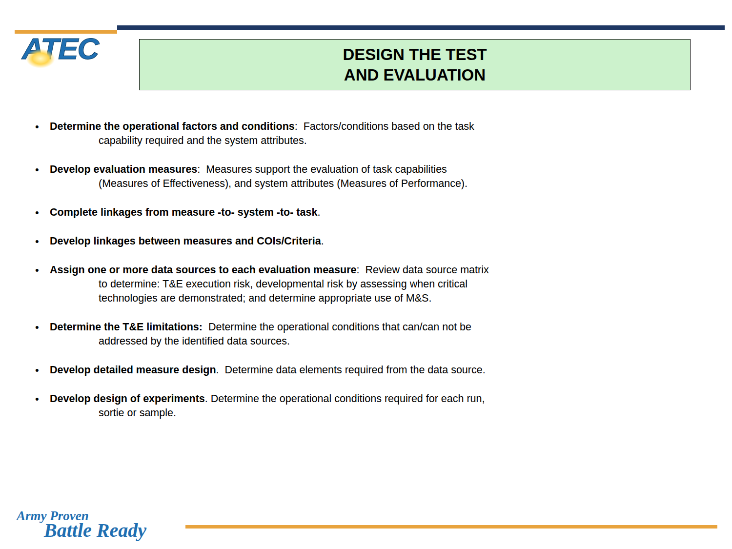ATEC
DESIGN THE TEST
AND EVALUATION
Determine the operational factors and conditions: Factors/conditions based on the task capability required and the system attributes.
Develop evaluation measures: Measures support the evaluation of task capabilities (Measures of Effectiveness), and system attributes (Measures of Performance).
Complete linkages from measure -to- system -to- task.
Develop linkages between measures and COIs/Criteria.
Assign one or more data sources to each evaluation measure: Review data source matrix to determine: T&E execution risk, developmental risk by assessing when critical technologies are demonstrated; and determine appropriate use of M&S.
Determine the T&E limitations: Determine the operational conditions that can/can not be addressed by the identified data sources.
Develop detailed measure design. Determine data elements required from the data source.
Develop design of experiments. Determine the operational conditions required for each run, sortie or sample.
Army Proven
Battle Ready